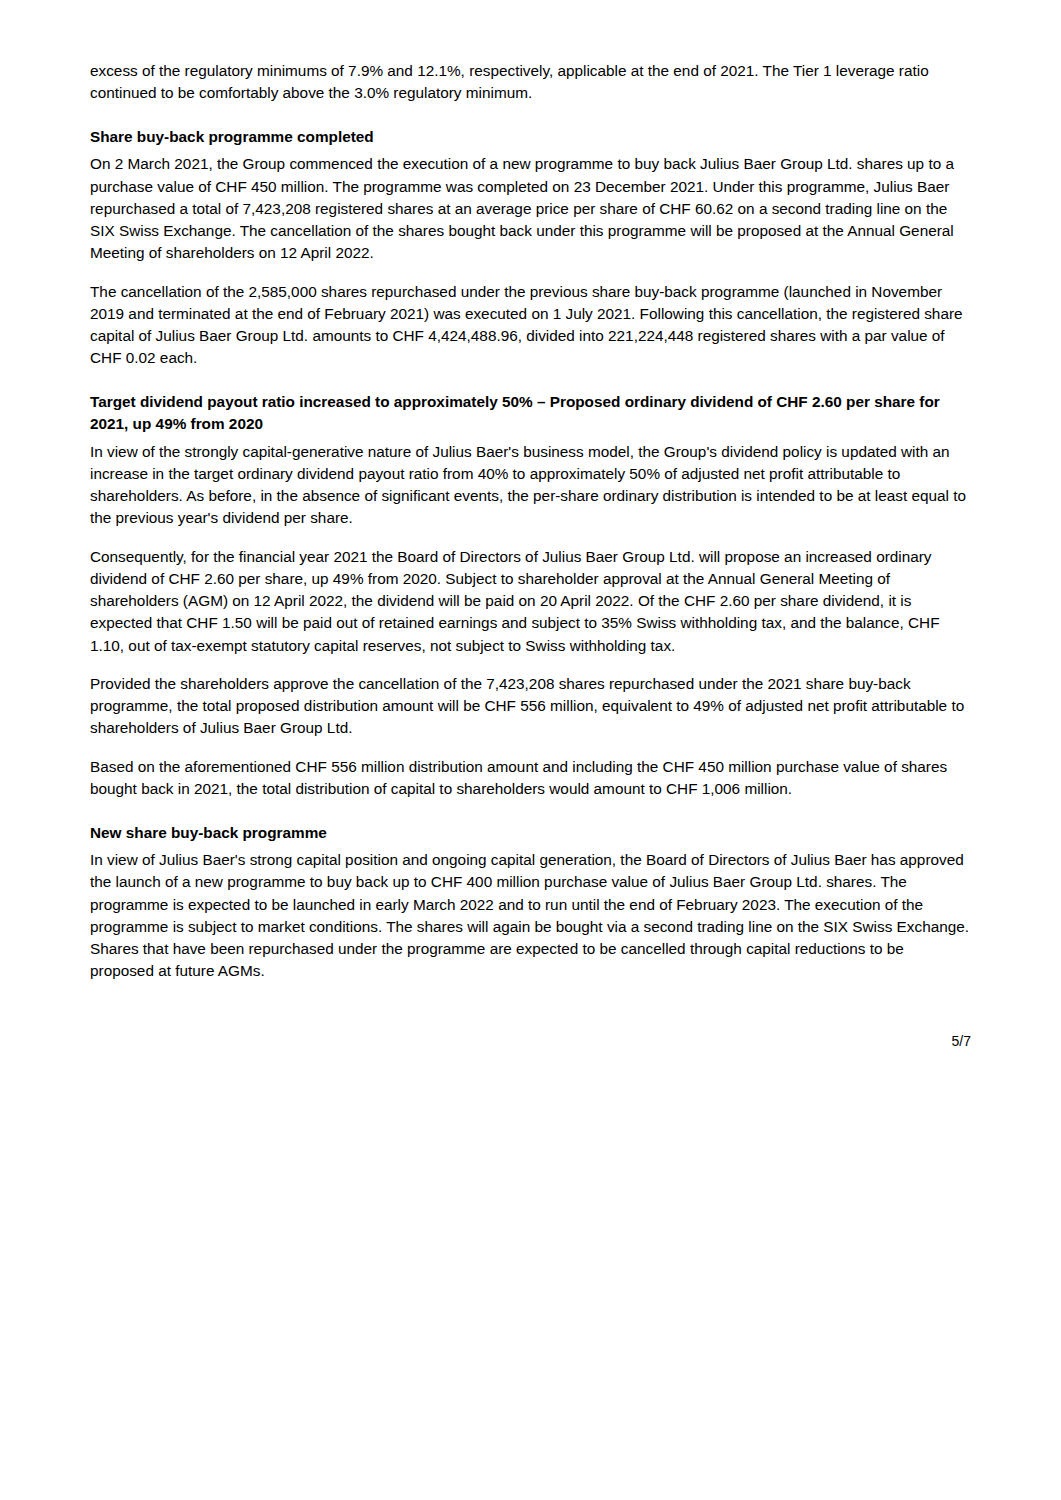excess of the regulatory minimums of 7.9% and 12.1%, respectively, applicable at the end of 2021. The Tier 1 leverage ratio continued to be comfortably above the 3.0% regulatory minimum.
Share buy-back programme completed
On 2 March 2021, the Group commenced the execution of a new programme to buy back Julius Baer Group Ltd. shares up to a purchase value of CHF 450 million. The programme was completed on 23 December 2021. Under this programme, Julius Baer repurchased a total of 7,423,208 registered shares at an average price per share of CHF 60.62 on a second trading line on the SIX Swiss Exchange. The cancellation of the shares bought back under this programme will be proposed at the Annual General Meeting of shareholders on 12 April 2022.
The cancellation of the 2,585,000 shares repurchased under the previous share buy-back programme (launched in November 2019 and terminated at the end of February 2021) was executed on 1 July 2021. Following this cancellation, the registered share capital of Julius Baer Group Ltd. amounts to CHF 4,424,488.96, divided into 221,224,448 registered shares with a par value of CHF 0.02 each.
Target dividend payout ratio increased to approximately 50% – Proposed ordinary dividend of CHF 2.60 per share for 2021, up 49% from 2020
In view of the strongly capital-generative nature of Julius Baer's business model, the Group's dividend policy is updated with an increase in the target ordinary dividend payout ratio from 40% to approximately 50% of adjusted net profit attributable to shareholders. As before, in the absence of significant events, the per-share ordinary distribution is intended to be at least equal to the previous year's dividend per share.
Consequently, for the financial year 2021 the Board of Directors of Julius Baer Group Ltd. will propose an increased ordinary dividend of CHF 2.60 per share, up 49% from 2020. Subject to shareholder approval at the Annual General Meeting of shareholders (AGM) on 12 April 2022, the dividend will be paid on 20 April 2022. Of the CHF 2.60 per share dividend, it is expected that CHF 1.50 will be paid out of retained earnings and subject to 35% Swiss withholding tax, and the balance, CHF 1.10, out of tax-exempt statutory capital reserves, not subject to Swiss withholding tax.
Provided the shareholders approve the cancellation of the 7,423,208 shares repurchased under the 2021 share buy-back programme, the total proposed distribution amount will be CHF 556 million, equivalent to 49% of adjusted net profit attributable to shareholders of Julius Baer Group Ltd.
Based on the aforementioned CHF 556 million distribution amount and including the CHF 450 million purchase value of shares bought back in 2021, the total distribution of capital to shareholders would amount to CHF 1,006 million.
New share buy-back programme
In view of Julius Baer's strong capital position and ongoing capital generation, the Board of Directors of Julius Baer has approved the launch of a new programme to buy back up to CHF 400 million purchase value of Julius Baer Group Ltd. shares. The programme is expected to be launched in early March 2022 and to run until the end of February 2023. The execution of the programme is subject to market conditions. The shares will again be bought via a second trading line on the SIX Swiss Exchange. Shares that have been repurchased under the programme are expected to be cancelled through capital reductions to be proposed at future AGMs.
5/7